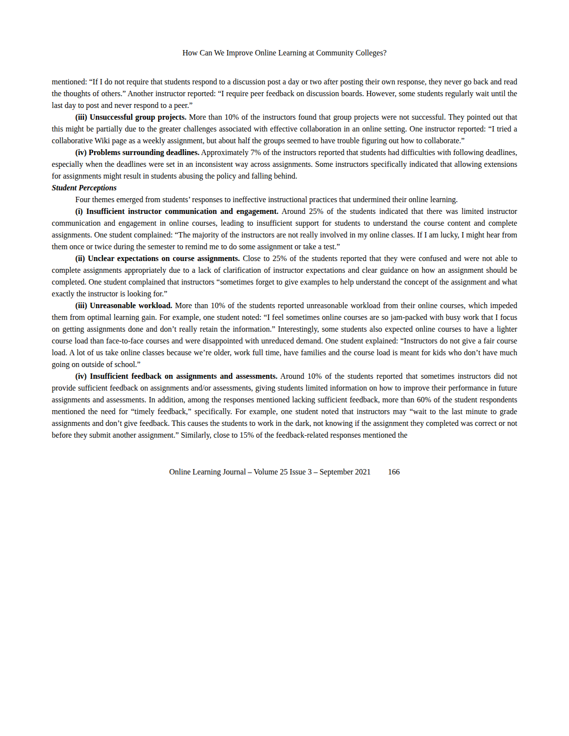How Can We Improve Online Learning at Community Colleges?
mentioned: “If I do not require that students respond to a discussion post a day or two after posting their own response, they never go back and read the thoughts of others.” Another instructor reported: “I require peer feedback on discussion boards. However, some students regularly wait until the last day to post and never respond to a peer.”
(iii) Unsuccessful group projects. More than 10% of the instructors found that group projects were not successful. They pointed out that this might be partially due to the greater challenges associated with effective collaboration in an online setting. One instructor reported: “I tried a collaborative Wiki page as a weekly assignment, but about half the groups seemed to have trouble figuring out how to collaborate.”
(iv) Problems surrounding deadlines. Approximately 7% of the instructors reported that students had difficulties with following deadlines, especially when the deadlines were set in an inconsistent way across assignments. Some instructors specifically indicated that allowing extensions for assignments might result in students abusing the policy and falling behind.
Student Perceptions
Four themes emerged from students’ responses to ineffective instructional practices that undermined their online learning.
(i) Insufficient instructor communication and engagement. Around 25% of the students indicated that there was limited instructor communication and engagement in online courses, leading to insufficient support for students to understand the course content and complete assignments. One student complained: “The majority of the instructors are not really involved in my online classes. If I am lucky, I might hear from them once or twice during the semester to remind me to do some assignment or take a test.”
(ii) Unclear expectations on course assignments. Close to 25% of the students reported that they were confused and were not able to complete assignments appropriately due to a lack of clarification of instructor expectations and clear guidance on how an assignment should be completed. One student complained that instructors “sometimes forget to give examples to help understand the concept of the assignment and what exactly the instructor is looking for.”
(iii) Unreasonable workload. More than 10% of the students reported unreasonable workload from their online courses, which impeded them from optimal learning gain. For example, one student noted: “I feel sometimes online courses are so jam-packed with busy work that I focus on getting assignments done and don’t really retain the information.” Interestingly, some students also expected online courses to have a lighter course load than face-to-face courses and were disappointed with unreduced demand. One student explained: “Instructors do not give a fair course load. A lot of us take online classes because we’re older, work full time, have families and the course load is meant for kids who don’t have much going on outside of school.”
(iv) Insufficient feedback on assignments and assessments. Around 10% of the students reported that sometimes instructors did not provide sufficient feedback on assignments and/or assessments, giving students limited information on how to improve their performance in future assignments and assessments. In addition, among the responses mentioned lacking sufficient feedback, more than 60% of the student respondents mentioned the need for “timely feedback,” specifically. For example, one student noted that instructors may “wait to the last minute to grade assignments and don’t give feedback. This causes the students to work in the dark, not knowing if the assignment they completed was correct or not before they submit another assignment.” Similarly, close to 15% of the feedback-related responses mentioned the
Online Learning Journal – Volume 25 Issue 3 – September 2021166